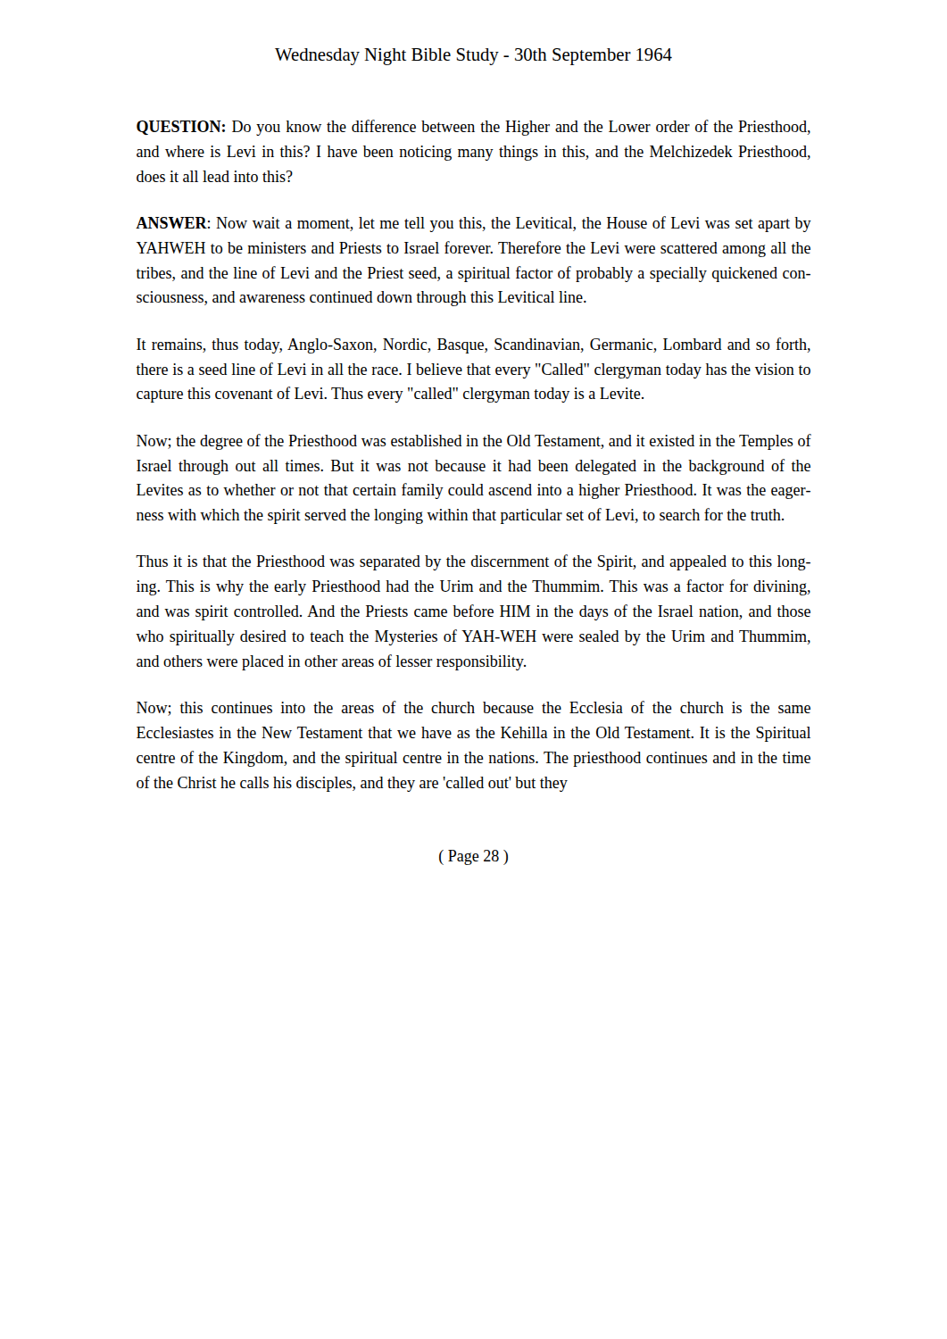Wednesday Night Bible Study - 30th September 1964
QUESTION: Do you know the difference between the Higher and the Lower order of the Priesthood, and where is Levi in this? I have been noticing many things in this, and the Melchizedek Priesthood, does it all lead into this?
ANSWER: Now wait a moment, let me tell you this, the Levitical, the House of Levi was set apart by YAHWEH to be ministers and Priests to Israel forever. Therefore the Levi were scattered among all the tribes, and the line of Levi and the Priest seed, a spiritual factor of probably a specially quickened consciousness, and awareness continued down through this Levitical line.
It remains, thus today, Anglo-Saxon, Nordic, Basque, Scandinavian, Germanic, Lombard and so forth, there is a seed line of Levi in all the race. I believe that every "Called" clergyman today has the vision to capture this covenant of Levi. Thus every "called" clergyman today is a Levite.
Now; the degree of the Priesthood was established in the Old Testament, and it existed in the Temples of Israel through out all times. But it was not because it had been delegated in the background of the Levites as to whether or not that certain family could ascend into a higher Priesthood. It was the eagerness with which the spirit served the longing within that particular set of Levi, to search for the truth.
Thus it is that the Priesthood was separated by the discernment of the Spirit, and appealed to this longing. This is why the early Priesthood had the Urim and the Thummim. This was a factor for divining, and was spirit controlled. And the Priests came before HIM in the days of the Israel nation, and those who spiritually desired to teach the Mysteries of YAH-WEH were sealed by the Urim and Thummim, and others were placed in other areas of lesser responsibility.
Now; this continues into the areas of the church because the Ecclesia of the church is the same Ecclesiastes in the New Testament that we have as the Kehilla in the Old Testament. It is the Spiritual centre of the Kingdom, and the spiritual centre in the nations. The priesthood continues and in the time of the Christ he calls his disciples, and they are 'called out' but they
( Page 28 )